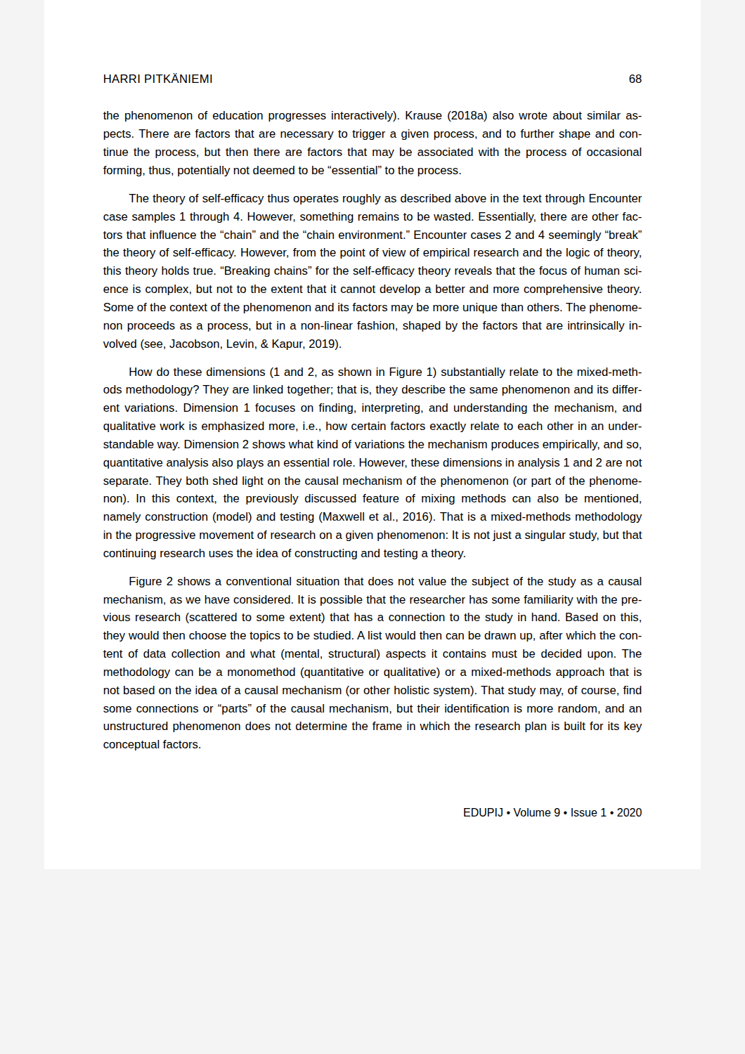HARRI PITKÄNIEMI 68
the phenomenon of education progresses interactively). Krause (2018a) also wrote about similar aspects. There are factors that are necessary to trigger a given process, and to further shape and continue the process, but then there are factors that may be associated with the process of occasional forming, thus, potentially not deemed to be “essential” to the process.
The theory of self-efficacy thus operates roughly as described above in the text through Encounter case samples 1 through 4. However, something remains to be wasted. Essentially, there are other factors that influence the “chain” and the “chain environment.” Encounter cases 2 and 4 seemingly “break” the theory of self-efficacy. However, from the point of view of empirical research and the logic of theory, this theory holds true. “Breaking chains” for the self-efficacy theory reveals that the focus of human science is complex, but not to the extent that it cannot develop a better and more comprehensive theory. Some of the context of the phenomenon and its factors may be more unique than others. The phenomenon proceeds as a process, but in a non-linear fashion, shaped by the factors that are intrinsically involved (see, Jacobson, Levin, & Kapur, 2019).
How do these dimensions (1 and 2, as shown in Figure 1) substantially relate to the mixed-methods methodology? They are linked together; that is, they describe the same phenomenon and its different variations. Dimension 1 focuses on finding, interpreting, and understanding the mechanism, and qualitative work is emphasized more, i.e., how certain factors exactly relate to each other in an understandable way. Dimension 2 shows what kind of variations the mechanism produces empirically, and so, quantitative analysis also plays an essential role. However, these dimensions in analysis 1 and 2 are not separate. They both shed light on the causal mechanism of the phenomenon (or part of the phenomenon). In this context, the previously discussed feature of mixing methods can also be mentioned, namely construction (model) and testing (Maxwell et al., 2016). That is a mixed-methods methodology in the progressive movement of research on a given phenomenon: It is not just a singular study, but that continuing research uses the idea of constructing and testing a theory.
Figure 2 shows a conventional situation that does not value the subject of the study as a causal mechanism, as we have considered. It is possible that the researcher has some familiarity with the previous research (scattered to some extent) that has a connection to the study in hand. Based on this, they would then choose the topics to be studied. A list would then can be drawn up, after which the content of data collection and what (mental, structural) aspects it contains must be decided upon. The methodology can be a monomethod (quantitative or qualitative) or a mixed-methods approach that is not based on the idea of a causal mechanism (or other holistic system). That study may, of course, find some connections or “parts” of the causal mechanism, but their identification is more random, and an unstructured phenomenon does not determine the frame in which the research plan is built for its key conceptual factors.
EDUPIJ • Volume 9 • Issue 1 • 2020